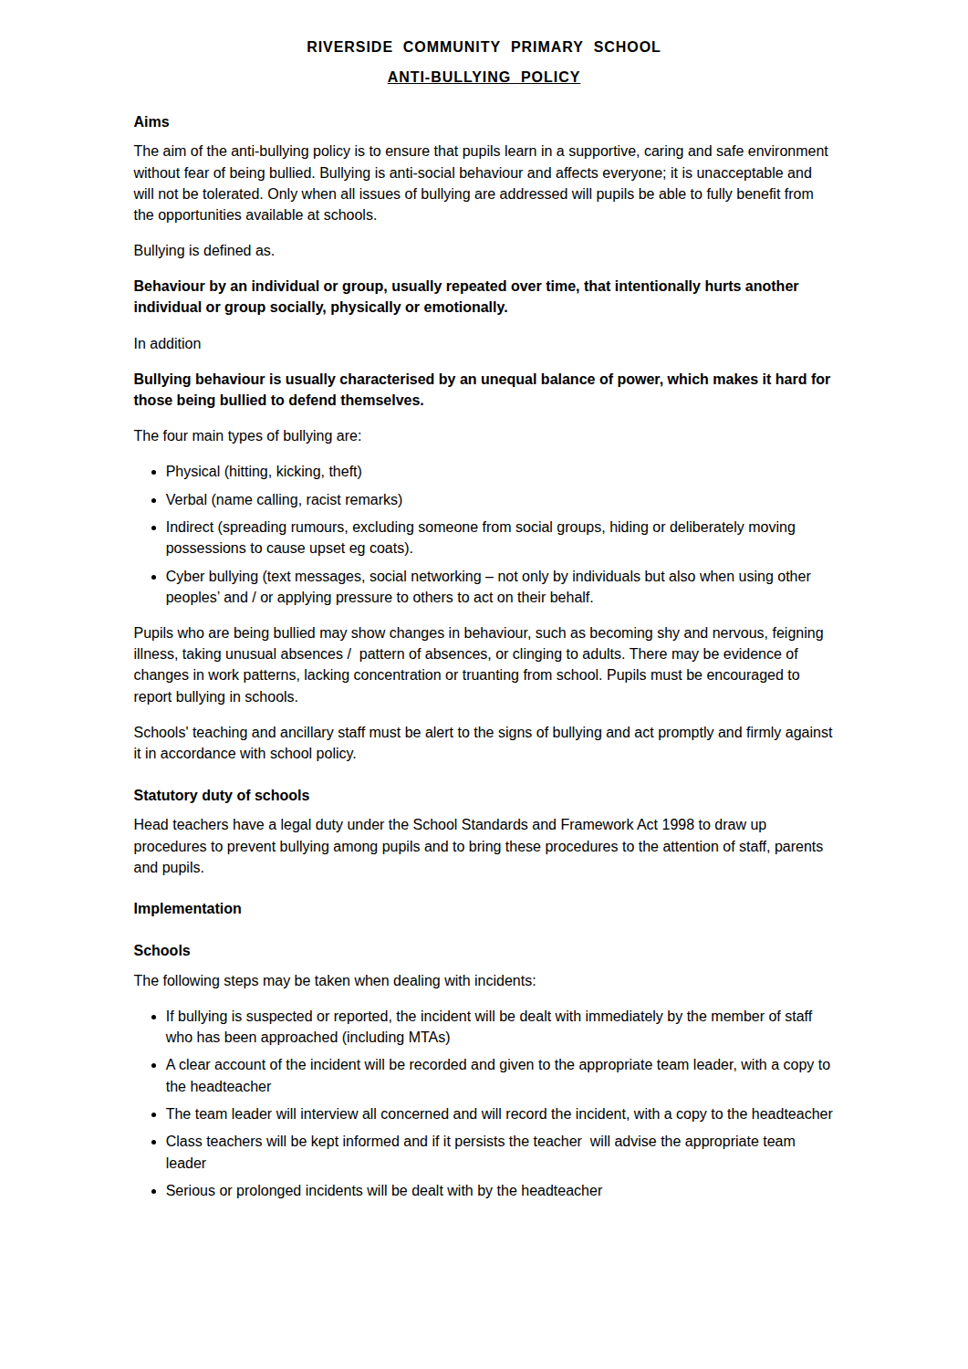Riverside Community Primary School
Anti-Bullying Policy
Aims
The aim of the anti-bullying policy is to ensure that pupils learn in a supportive, caring and safe environment without fear of being bullied. Bullying is anti-social behaviour and affects everyone; it is unacceptable and will not be tolerated. Only when all issues of bullying are addressed will pupils be able to fully benefit from the opportunities available at schools.
Bullying is defined as.
Behaviour by an individual or group, usually repeated over time, that intentionally hurts another individual or group socially, physically or emotionally.
In addition
Bullying behaviour is usually characterised by an unequal balance of power, which makes it hard for those being bullied to defend themselves.
The four main types of bullying are:
Physical (hitting, kicking, theft)
Verbal (name calling, racist remarks)
Indirect (spreading rumours, excluding someone from social groups, hiding or deliberately moving possessions to cause upset eg coats).
Cyber bullying (text messages, social networking – not only by individuals but also when using other peoples’ and / or applying pressure to others to act on their behalf.
Pupils who are being bullied may show changes in behaviour, such as becoming shy and nervous, feigning illness, taking unusual absences / pattern of absences, or clinging to adults. There may be evidence of changes in work patterns, lacking concentration or truanting from school. Pupils must be encouraged to report bullying in schools.
Schools' teaching and ancillary staff must be alert to the signs of bullying and act promptly and firmly against it in accordance with school policy.
Statutory duty of schools
Head teachers have a legal duty under the School Standards and Framework Act 1998 to draw up procedures to prevent bullying among pupils and to bring these procedures to the attention of staff, parents and pupils.
Implementation
Schools
The following steps may be taken when dealing with incidents:
If bullying is suspected or reported, the incident will be dealt with immediately by the member of staff who has been approached (including MTAs)
A clear account of the incident will be recorded and given to the appropriate team leader, with a copy to the headteacher
The team leader will interview all concerned and will record the incident, with a copy to the headteacher
Class teachers will be kept informed and if it persists the teacher will advise the appropriate team leader
Serious or prolonged incidents will be dealt with by the headteacher